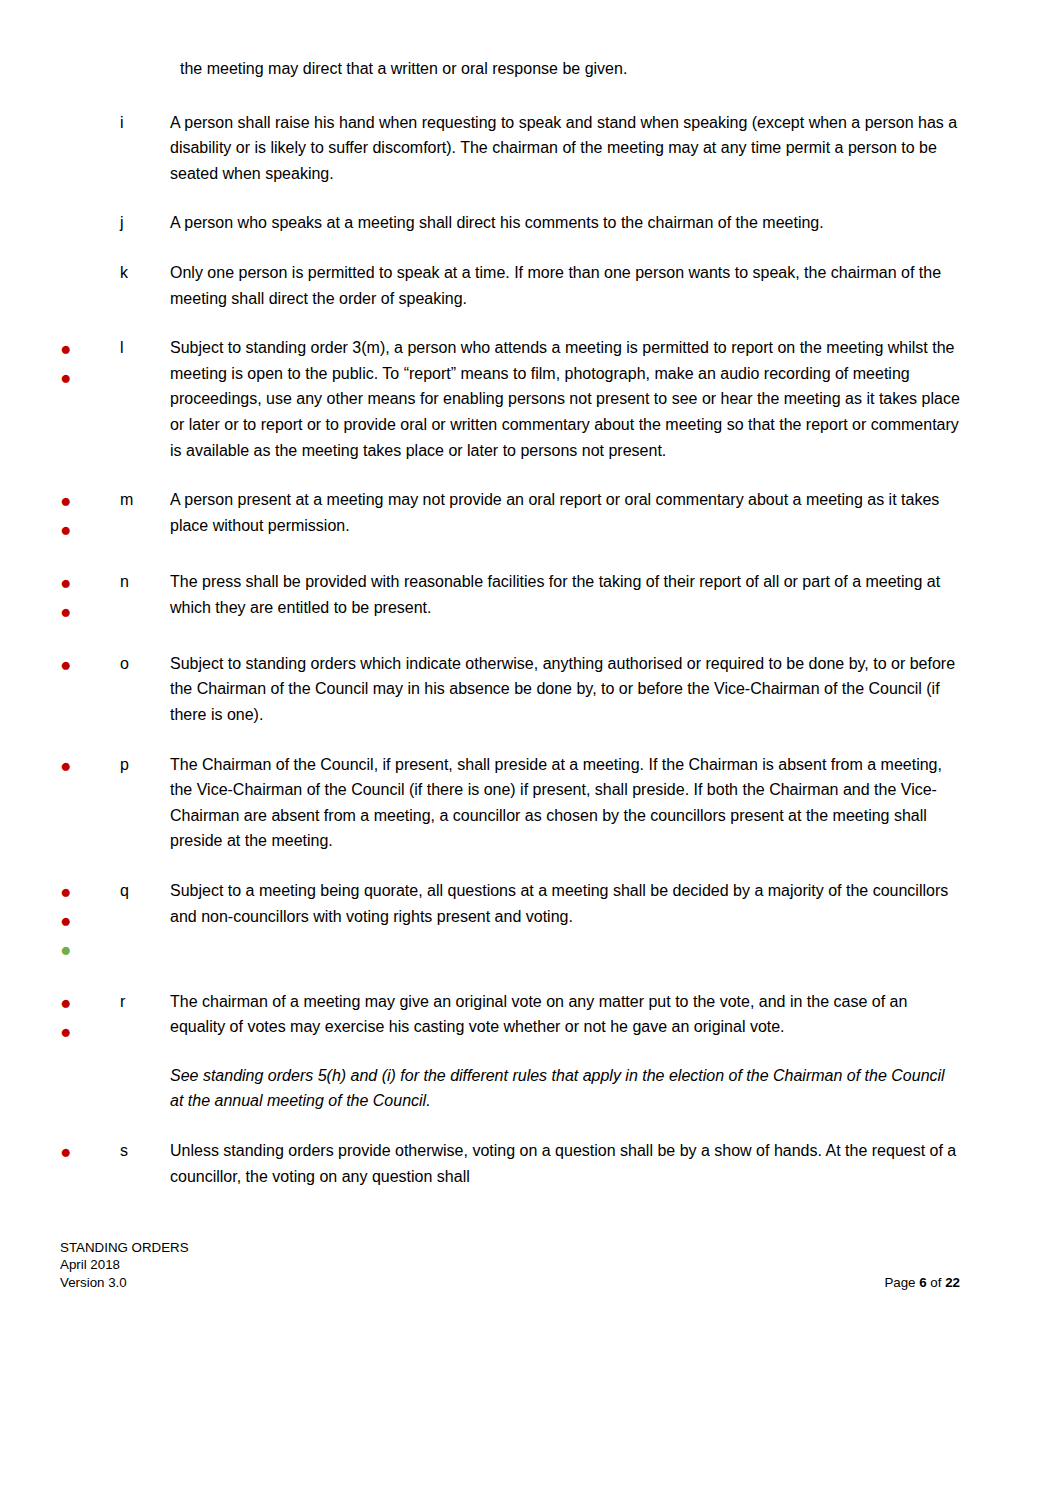the meeting may direct that a written or oral response be given.
i
A person shall raise his hand when requesting to speak and stand when speaking (except when a person has a disability or is likely to suffer discomfort). The chairman of the meeting may at any time permit a person to be seated when speaking.
j
A person who speaks at a meeting shall direct his comments to the chairman of the meeting.
k
Only one person is permitted to speak at a time. If more than one person wants to speak, the chairman of the meeting shall direct the order of speaking.
● ●
l
Subject to standing order 3(m), a person who attends a meeting is permitted to report on the meeting whilst the meeting is open to the public. To “report” means to film, photograph, make an audio recording of meeting proceedings, use any other means for enabling persons not present to see or hear the meeting as it takes place or later or to report or to provide oral or written commentary about the meeting so that the report or commentary is available as the meeting takes place or later to persons not present.
● ●
m
A person present at a meeting may not provide an oral report or oral commentary about a meeting as it takes place without permission.
● ●
n
The press shall be provided with reasonable facilities for the taking of their report of all or part of a meeting at which they are entitled to be present.
●
o
Subject to standing orders which indicate otherwise, anything authorised or required to be done by, to or before the Chairman of the Council may in his absence be done by, to or before the Vice-Chairman of the Council (if there is one).
●
p
The Chairman of the Council, if present, shall preside at a meeting. If the Chairman is absent from a meeting, the Vice-Chairman of the Council (if there is one) if present, shall preside. If both the Chairman and the Vice-Chairman are absent from a meeting, a councillor as chosen by the councillors present at the meeting shall preside at the meeting.
● ● ●
q
Subject to a meeting being quorate, all questions at a meeting shall be decided by a majority of the councillors and non-councillors with voting rights present and voting.
● ●
r
The chairman of a meeting may give an original vote on any matter put to the vote, and in the case of an equality of votes may exercise his casting vote whether or not he gave an original vote.
See standing orders 5(h) and (i) for the different rules that apply in the election of the Chairman of the Council at the annual meeting of the Council.
●
s
Unless standing orders provide otherwise, voting on a question shall be by a show of hands. At the request of a councillor, the voting on any question shall
STANDING ORDERS
April 2018
Version 3.0 Page 6 of 22